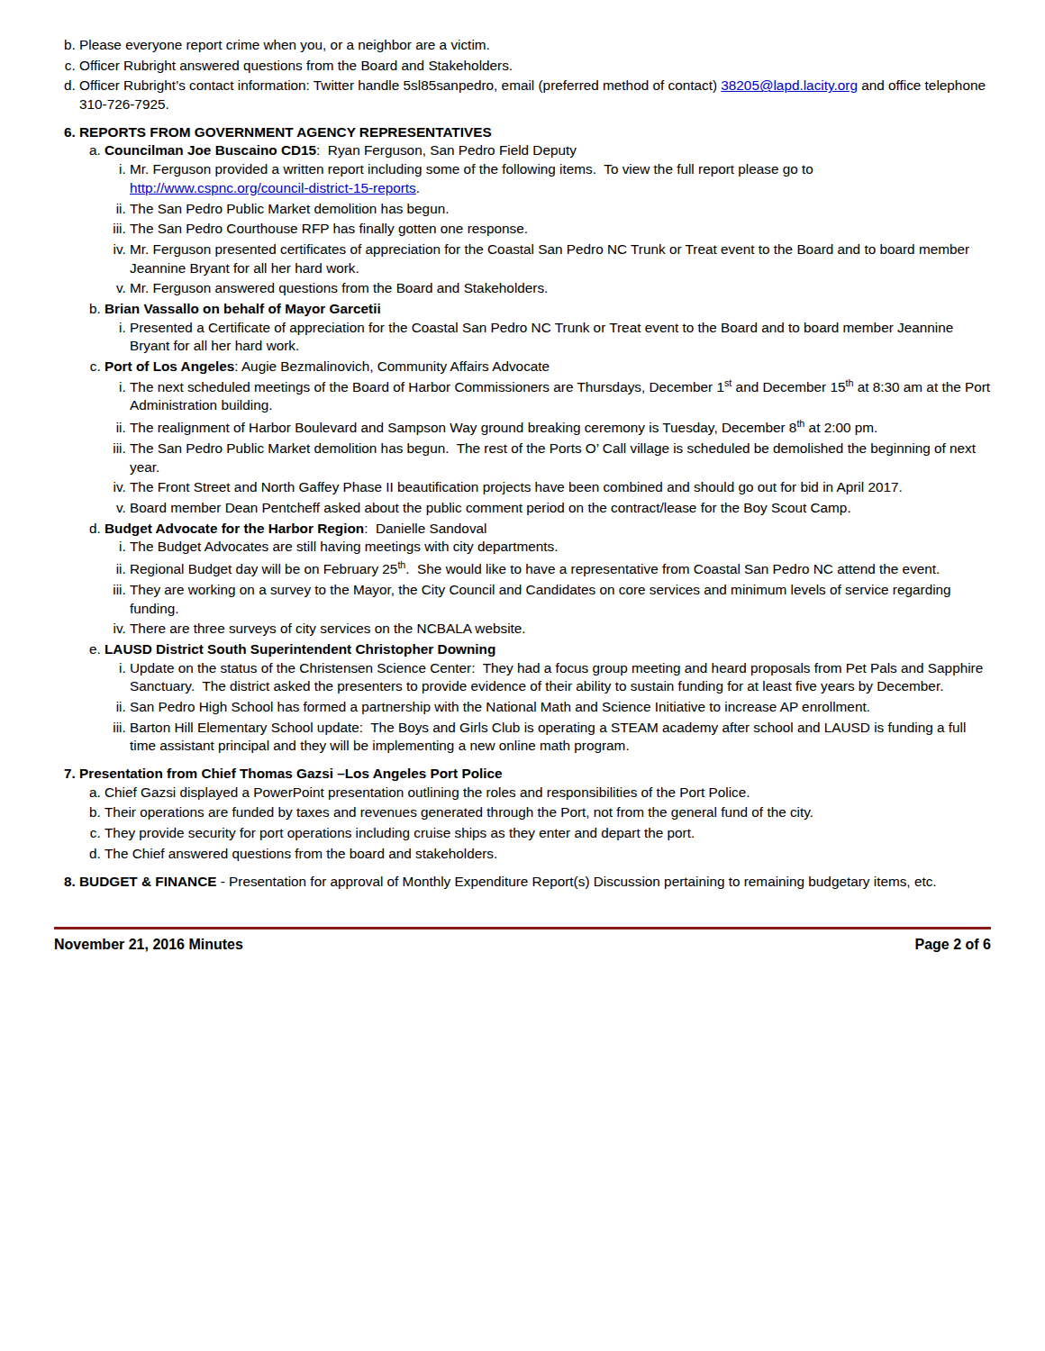Please everyone report crime when you, or a neighbor are a victim.
Officer Rubright answered questions from the Board and Stakeholders.
Officer Rubright’s contact information: Twitter handle 5sl85sanpedro, email (preferred method of contact) 38205@lapd.lacity.org and office telephone 310-726-7925.
REPORTS FROM GOVERNMENT AGENCY REPRESENTATIVES
Councilman Joe Buscaino CD15: Ryan Ferguson, San Pedro Field Deputy
Mr. Ferguson provided a written report including some of the following items. To view the full report please go to http://www.cspnc.org/council-district-15-reports.
The San Pedro Public Market demolition has begun.
The San Pedro Courthouse RFP has finally gotten one response.
Mr. Ferguson presented certificates of appreciation for the Coastal San Pedro NC Trunk or Treat event to the Board and to board member Jeannine Bryant for all her hard work.
Mr. Ferguson answered questions from the Board and Stakeholders.
Brian Vassallo on behalf of Mayor Garcetii
Presented a Certificate of appreciation for the Coastal San Pedro NC Trunk or Treat event to the Board and to board member Jeannine Bryant for all her hard work.
Port of Los Angeles: Augie Bezmalinovich, Community Affairs Advocate
The next scheduled meetings of the Board of Harbor Commissioners are Thursdays, December 1st and December 15th at 8:30 am at the Port Administration building.
The realignment of Harbor Boulevard and Sampson Way ground breaking ceremony is Tuesday, December 8th at 2:00 pm.
The San Pedro Public Market demolition has begun. The rest of the Ports O’ Call village is scheduled be demolished the beginning of next year.
The Front Street and North Gaffey Phase II beautification projects have been combined and should go out for bid in April 2017.
Board member Dean Pentcheff asked about the public comment period on the contract/lease for the Boy Scout Camp.
Budget Advocate for the Harbor Region: Danielle Sandoval
The Budget Advocates are still having meetings with city departments.
Regional Budget day will be on February 25th. She would like to have a representative from Coastal San Pedro NC attend the event.
They are working on a survey to the Mayor, the City Council and Candidates on core services and minimum levels of service regarding funding.
There are three surveys of city services on the NCBALA website.
LAUSD District South Superintendent Christopher Downing
Update on the status of the Christensen Science Center: They had a focus group meeting and heard proposals from Pet Pals and Sapphire Sanctuary. The district asked the presenters to provide evidence of their ability to sustain funding for at least five years by December.
San Pedro High School has formed a partnership with the National Math and Science Initiative to increase AP enrollment.
Barton Hill Elementary School update: The Boys and Girls Club is operating a STEAM academy after school and LAUSD is funding a full time assistant principal and they will be implementing a new online math program.
Presentation from Chief Thomas Gazsi –Los Angeles Port Police
Chief Gazsi displayed a PowerPoint presentation outlining the roles and responsibilities of the Port Police.
Their operations are funded by taxes and revenues generated through the Port, not from the general fund of the city.
They provide security for port operations including cruise ships as they enter and depart the port.
The Chief answered questions from the board and stakeholders.
BUDGET & FINANCE - Presentation for approval of Monthly Expenditure Report(s) Discussion pertaining to remaining budgetary items, etc.
November 21, 2016 Minutes Page 2 of 6